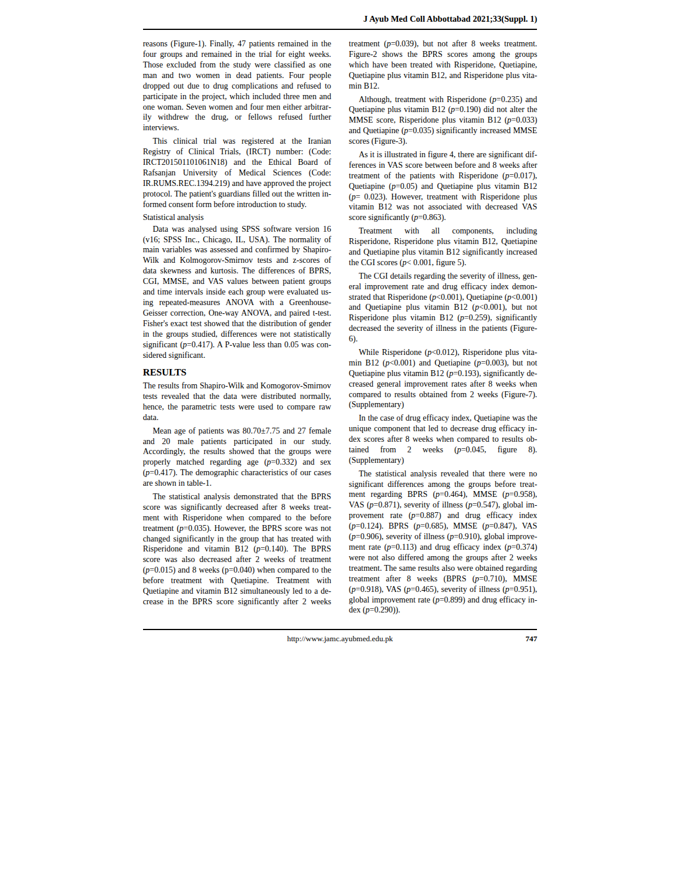J Ayub Med Coll Abbottabad 2021;33(Suppl. 1)
reasons (Figure-1). Finally, 47 patients remained in the four groups and remained in the trial for eight weeks. Those excluded from the study were classified as one man and two women in dead patients. Four people dropped out due to drug complications and refused to participate in the project, which included three men and one woman. Seven women and four men either arbitrarily withdrew the drug, or fellows refused further interviews.
This clinical trial was registered at the Iranian Registry of Clinical Trials, (IRCT) number: (Code: IRCT201501101061N18) and the Ethical Board of Rafsanjan University of Medical Sciences (Code: IR.RUMS.REC.1394.219) and have approved the project protocol. The patient's guardians filled out the written informed consent form before introduction to study.
Statistical analysis
Data was analysed using SPSS software version 16 (v16; SPSS Inc., Chicago, IL, USA). The normality of main variables was assessed and confirmed by Shapiro-Wilk and Kolmogorov-Smirnov tests and z-scores of data skewness and kurtosis. The differences of BPRS, CGI, MMSE, and VAS values between patient groups and time intervals inside each group were evaluated using repeated-measures ANOVA with a Greenhouse-Geisser correction, One-way ANOVA, and paired t-test. Fisher's exact test showed that the distribution of gender in the groups studied, differences were not statistically significant (p=0.417). A P-value less than 0.05 was considered significant.
RESULTS
The results from Shapiro-Wilk and Komogorov-Smirnov tests revealed that the data were distributed normally, hence, the parametric tests were used to compare raw data.
Mean age of patients was 80.70±7.75 and 27 female and 20 male patients participated in our study. Accordingly, the results showed that the groups were properly matched regarding age (p=0.332) and sex (p=0.417). The demographic characteristics of our cases are shown in table-1.
The statistical analysis demonstrated that the BPRS score was significantly decreased after 8 weeks treatment with Risperidone when compared to the before treatment (p=0.035). However, the BPRS score was not changed significantly in the group that has treated with Risperidone and vitamin B12 (p=0.140). The BPRS score was also decreased after 2 weeks of treatment (p=0.015) and 8 weeks (p=0.040) when compared to the before treatment with Quetiapine. Treatment with Quetiapine and vitamin B12 simultaneously led to a decrease in the BPRS score significantly after 2 weeks treatment (p=0.039), but not after 8 weeks treatment. Figure-2 shows the BPRS scores among the groups which have been treated with Risperidone, Quetiapine, Quetiapine plus vitamin B12, and Risperidone plus vitamin B12.
Although, treatment with Risperidone (p=0.235) and Quetiapine plus vitamin B12 (p=0.190) did not alter the MMSE score, Risperidone plus vitamin B12 (p=0.033) and Quetiapine (p=0.035) significantly increased MMSE scores (Figure-3).
As it is illustrated in figure 4, there are significant differences in VAS score between before and 8 weeks after treatment of the patients with Risperidone (p=0.017), Quetiapine (p=0.05) and Quetiapine plus vitamin B12 (p= 0.023). However, treatment with Risperidone plus vitamin B12 was not associated with decreased VAS score significantly (p=0.863).
Treatment with all components, including Risperidone, Risperidone plus vitamin B12, Quetiapine and Quetiapine plus vitamin B12 significantly increased the CGI scores (p< 0.001, figure 5).
The CGI details regarding the severity of illness, general improvement rate and drug efficacy index demonstrated that Risperidone (p<0.001), Quetiapine (p<0.001) and Quetiapine plus vitamin B12 (p<0.001), but not Risperidone plus vitamin B12 (p=0.259), significantly decreased the severity of illness in the patients (Figure-6).
While Risperidone (p<0.012), Risperidone plus vitamin B12 (p<0.001) and Quetiapine (p=0.003), but not Quetiapine plus vitamin B12 (p=0.193), significantly decreased general improvement rates after 8 weeks when compared to results obtained from 2 weeks (Figure-7). (Supplementary)
In the case of drug efficacy index, Quetiapine was the unique component that led to decrease drug efficacy index scores after 8 weeks when compared to results obtained from 2 weeks (p=0.045, figure 8). (Supplementary)
The statistical analysis revealed that there were no significant differences among the groups before treatment regarding BPRS (p=0.464), MMSE (p=0.958), VAS (p=0.871), severity of illness (p=0.547), global improvement rate (p=0.887) and drug efficacy index (p=0.124). BPRS (p=0.685), MMSE (p=0.847), VAS (p=0.906), severity of illness (p=0.910), global improvement rate (p=0.113) and drug efficacy index (p=0.374) were not also differed among the groups after 2 weeks treatment. The same results also were obtained regarding treatment after 8 weeks (BPRS (p=0.710), MMSE (p=0.918), VAS (p=0.465), severity of illness (p=0.951), global improvement rate (p=0.899) and drug efficacy index (p=0.290)).
http://www.jamc.ayubmed.edu.pk
747